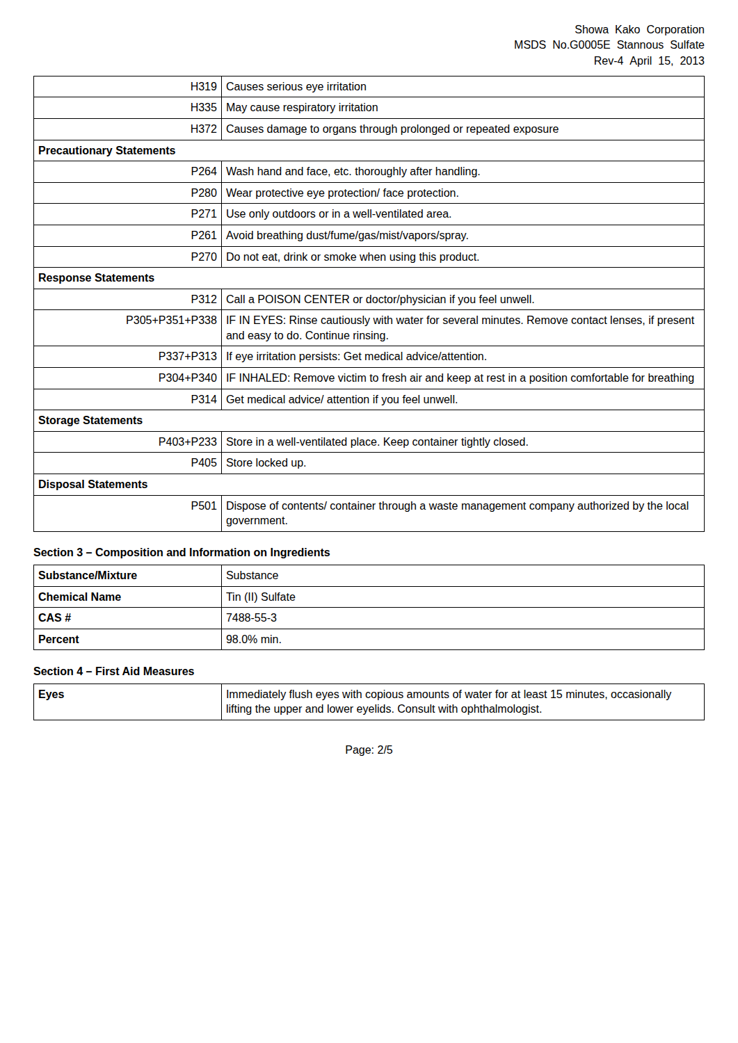Showa Kako Corporation
MSDS No.G0005E Stannous Sulfate
Rev-4 April 15, 2013
| H319 | Causes serious eye irritation |
| H335 | May cause respiratory irritation |
| H372 | Causes damage to organs through prolonged or repeated exposure |
| Precautionary Statements |
| P264 | Wash hand and face, etc. thoroughly after handling. |
| P280 | Wear protective eye protection/ face protection. |
| P271 | Use only outdoors or in a well-ventilated area. |
| P261 | Avoid breathing dust/fume/gas/mist/vapors/spray. |
| P270 | Do not eat, drink or smoke when using this product. |
| Response Statements |
| P312 | Call a POISON CENTER or doctor/physician if you feel unwell. |
| P305+P351+P338 | IF IN EYES: Rinse cautiously with water for several minutes. Remove contact lenses, if present and easy to do. Continue rinsing. |
| P337+P313 | If eye irritation persists: Get medical advice/attention. |
| P304+P340 | IF INHALED: Remove victim to fresh air and keep at rest in a position comfortable for breathing |
| P314 | Get medical advice/ attention if you feel unwell. |
| Storage Statements |
| P403+P233 | Store in a well-ventilated place. Keep container tightly closed. |
| P405 | Store locked up. |
| Disposal Statements |
| P501 | Dispose of contents/ container through a waste management company authorized by the local government. |
Section 3 – Composition and Information on Ingredients
| Substance/Mixture | Substance |
| Chemical Name | Tin (II) Sulfate |
| CAS # | 7488-55-3 |
| Percent | 98.0% min. |
Section 4 – First Aid Measures
| Eyes | Immediately flush eyes with copious amounts of water for at least 15 minutes, occasionally lifting the upper and lower eyelids. Consult with ophthalmologist. |
Page: 2/5